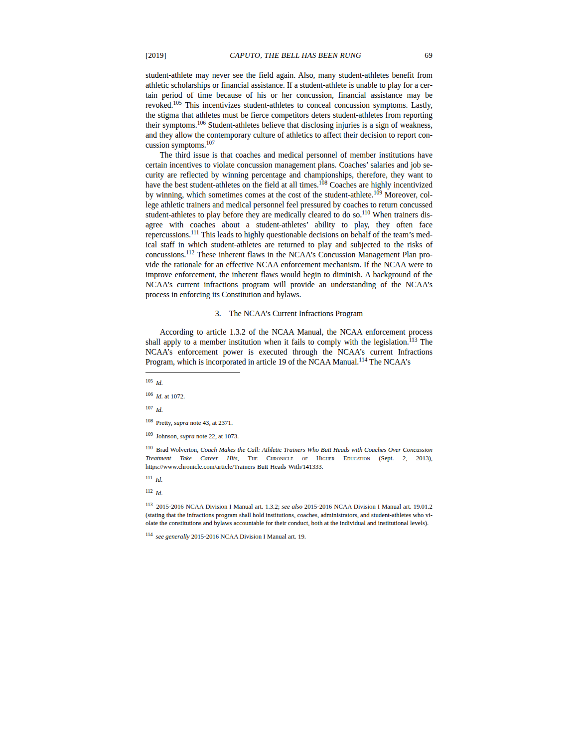[2019] Caputo, The Bell Has Been Rung 69
student-athlete may never see the field again. Also, many student-athletes benefit from athletic scholarships or financial assistance. If a student-athlete is unable to play for a certain period of time because of his or her concussion, financial assistance may be revoked.105 This incentivizes student-athletes to conceal concussion symptoms. Lastly, the stigma that athletes must be fierce competitors deters student-athletes from reporting their symptoms.106 Student-athletes believe that disclosing injuries is a sign of weakness, and they allow the contemporary culture of athletics to affect their decision to report concussion symptoms.107
The third issue is that coaches and medical personnel of member institutions have certain incentives to violate concussion management plans. Coaches’ salaries and job security are reflected by winning percentage and championships, therefore, they want to have the best student-athletes on the field at all times.108 Coaches are highly incentivized by winning, which sometimes comes at the cost of the student-athlete.109 Moreover, college athletic trainers and medical personnel feel pressured by coaches to return concussed student-athletes to play before they are medically cleared to do so.110 When trainers disagree with coaches about a student-athletes’ ability to play, they often face repercussions.111 This leads to highly questionable decisions on behalf of the team’s medical staff in which student-athletes are returned to play and subjected to the risks of concussions.112 These inherent flaws in the NCAA’s Concussion Management Plan provide the rationale for an effective NCAA enforcement mechanism. If the NCAA were to improve enforcement, the inherent flaws would begin to diminish. A background of the NCAA’s current infractions program will provide an understanding of the NCAA’s process in enforcing its Constitution and bylaws.
3. The NCAA’s Current Infractions Program
According to article 1.3.2 of the NCAA Manual, the NCAA enforcement process shall apply to a member institution when it fails to comply with the legislation.113 The NCAA’s enforcement power is executed through the NCAA’s current Infractions Program, which is incorporated in article 19 of the NCAA Manual.114 The NCAA’s
105 Id.
106 Id. at 1072.
107 Id.
108 Pretty, supra note 43, at 2371.
109 Johnson, supra note 22, at 1073.
110 Brad Wolverton, Coach Makes the Call: Athletic Trainers Who Butt Heads with Coaches Over Concussion Treatment Take Career Hits, The Chronicle of Higher Education (Sept. 2, 2013), https://www.chronicle.com/article/Trainers-Butt-Heads-With/141333.
111 Id.
112 Id.
113 2015-2016 NCAA Division I Manual art. 1.3.2; see also 2015-2016 NCAA Division I Manual art. 19.01.2 (stating that the infractions program shall hold institutions, coaches, administrators, and student-athletes who violate the constitutions and bylaws accountable for their conduct, both at the individual and institutional levels).
114 see generally 2015-2016 NCAA Division I Manual art. 19.